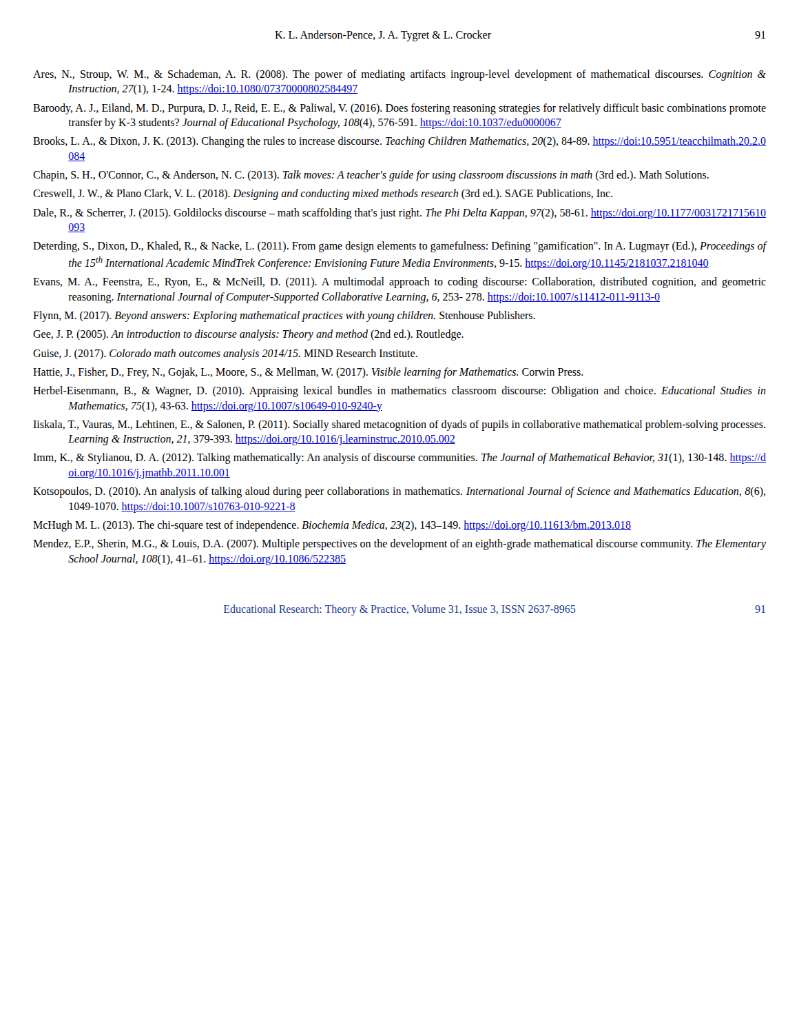K. L. Anderson-Pence, J. A. Tygret & L. Crocker
91
Ares, N., Stroup, W. M., & Schademan, A. R. (2008). The power of mediating artifacts ingroup-level development of mathematical discourses. Cognition & Instruction, 27(1), 1-24. https://doi:10.1080/07370000802584497
Baroody, A. J., Eiland, M. D., Purpura, D. J., Reid, E. E., & Paliwal, V. (2016). Does fostering reasoning strategies for relatively difficult basic combinations promote transfer by K-3 students? Journal of Educational Psychology, 108(4), 576-591. https://doi:10.1037/edu0000067
Brooks, L. A., & Dixon, J. K. (2013). Changing the rules to increase discourse. Teaching Children Mathematics, 20(2), 84-89. https://doi:10.5951/teacchilmath.20.2.0084
Chapin, S. H., O'Connor, C., & Anderson, N. C. (2013). Talk moves: A teacher's guide for using classroom discussions in math (3rd ed.). Math Solutions.
Creswell, J. W., & Plano Clark, V. L. (2018). Designing and conducting mixed methods research (3rd ed.). SAGE Publications, Inc.
Dale, R., & Scherrer, J. (2015). Goldilocks discourse – math scaffolding that's just right. The Phi Delta Kappan, 97(2), 58-61. https://doi.org/10.1177/0031721715610093
Deterding, S., Dixon, D., Khaled, R., & Nacke, L. (2011). From game design elements to gamefulness: Defining "gamification". In A. Lugmayr (Ed.), Proceedings of the 15th International Academic MindTrek Conference: Envisioning Future Media Environments, 9-15. https://doi.org/10.1145/2181037.2181040
Evans, M. A., Feenstra, E., Ryon, E., & McNeill, D. (2011). A multimodal approach to coding discourse: Collaboration, distributed cognition, and geometric reasoning. International Journal of Computer-Supported Collaborative Learning, 6, 253- 278. https://doi:10.1007/s11412-011-9113-0
Flynn, M. (2017). Beyond answers: Exploring mathematical practices with young children. Stenhouse Publishers.
Gee, J. P. (2005). An introduction to discourse analysis: Theory and method (2nd ed.). Routledge.
Guise, J. (2017). Colorado math outcomes analysis 2014/15. MIND Research Institute.
Hattie, J., Fisher, D., Frey, N., Gojak, L., Moore, S., & Mellman, W. (2017). Visible learning for Mathematics. Corwin Press.
Herbel-Eisenmann, B., & Wagner, D. (2010). Appraising lexical bundles in mathematics classroom discourse: Obligation and choice. Educational Studies in Mathematics, 75(1), 43-63. https://doi.org/10.1007/s10649-010-9240-y
Iiskala, T., Vauras, M., Lehtinen, E., & Salonen, P. (2011). Socially shared metacognition of dyads of pupils in collaborative mathematical problem-solving processes. Learning & Instruction, 21, 379-393. https://doi.org/10.1016/j.learninstruc.2010.05.002
Imm, K., & Stylianou, D. A. (2012). Talking mathematically: An analysis of discourse communities. The Journal of Mathematical Behavior, 31(1), 130-148. https://doi.org/10.1016/j.jmathb.2011.10.001
Kotsopoulos, D. (2010). An analysis of talking aloud during peer collaborations in mathematics. International Journal of Science and Mathematics Education, 8(6), 1049-1070. https://doi:10.1007/s10763-010-9221-8
McHugh M. L. (2013). The chi-square test of independence. Biochemia Medica, 23(2), 143–149. https://doi.org/10.11613/bm.2013.018
Mendez, E.P., Sherin, M.G., & Louis, D.A. (2007). Multiple perspectives on the development of an eighth‐grade mathematical discourse community. The Elementary School Journal, 108(1), 41–61. https://doi.org/10.1086/522385
Educational Research: Theory & Practice, Volume 31, Issue 3, ISSN 2637-8965
91